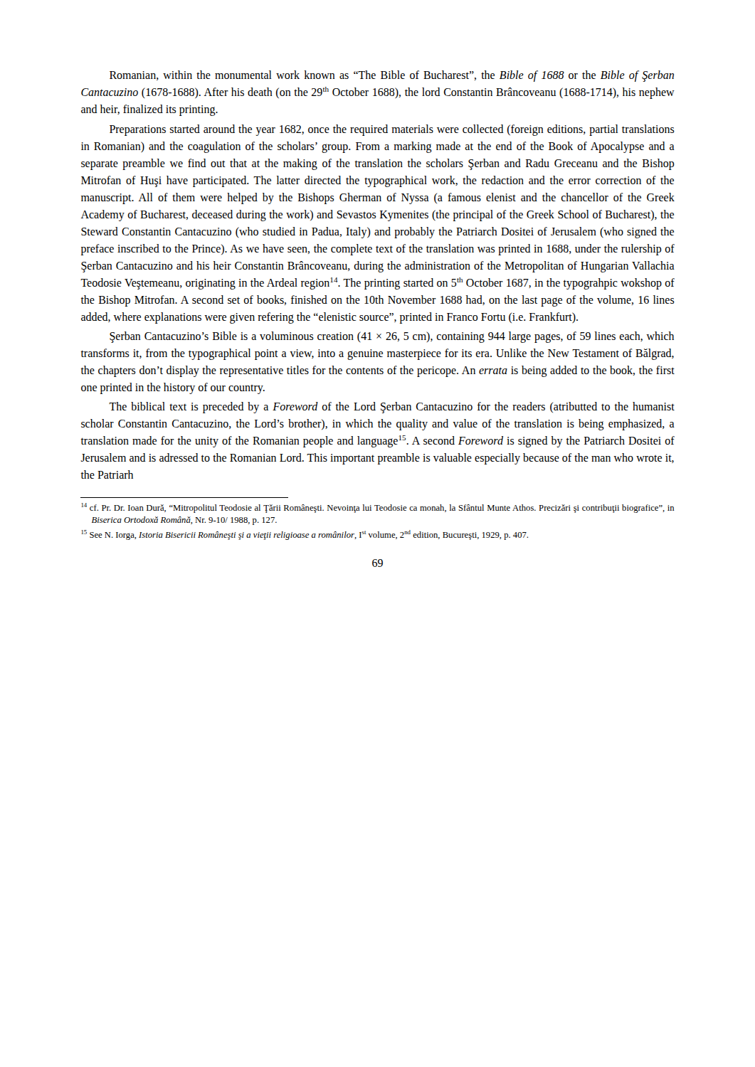Romanian, within the monumental work known as “The Bible of Bucharest”, the Bible of 1688 or the Bible of Şerban Cantacuzino (1678-1688). After his death (on the 29th October 1688), the lord Constantin Brâncoveanu (1688-1714), his nephew and heir, finalized its printing.
Preparations started around the year 1682, once the required materials were collected (foreign editions, partial translations in Romanian) and the coagulation of the scholars’ group. From a marking made at the end of the Book of Apocalypse and a separate preamble we find out that at the making of the translation the scholars Şerban and Radu Greceanu and the Bishop Mitrofan of Huşi have participated. The latter directed the typographical work, the redaction and the error correction of the manuscript. All of them were helped by the Bishops Gherman of Nyssa (a famous elenist and the chancellor of the Greek Academy of Bucharest, deceased during the work) and Sevastos Kymenites (the principal of the Greek School of Bucharest), the Steward Constantin Cantacuzino (who studied in Padua, Italy) and probably the Patriarch Dositei of Jerusalem (who signed the preface inscribed to the Prince). As we have seen, the complete text of the translation was printed in 1688, under the rulership of Şerban Cantacuzino and his heir Constantin Brâncoveanu, during the administration of the Metropolitan of Hungarian Vallachia Teodosie Veştemeanu, originating in the Ardeal region14. The printing started on 5th October 1687, in the typograhpic wokshop of the Bishop Mitrofan. A second set of books, finished on the 10th November 1688 had, on the last page of the volume, 16 lines added, where explanations were given refering the “elenistic source”, printed in Franco Fortu (i.e. Frankfurt).
Şerban Cantacuzino’s Bible is a voluminous creation (41 × 26, 5 cm), containing 944 large pages, of 59 lines each, which transforms it, from the typographical point a view, into a genuine masterpiece for its era. Unlike the New Testament of Bălgrad, the chapters don’t display the representative titles for the contents of the pericope. An errata is being added to the book, the first one printed in the history of our country.
The biblical text is preceded by a Foreword of the Lord Şerban Cantacuzino for the readers (atributted to the humanist scholar Constantin Cantacuzino, the Lord’s brother), in which the quality and value of the translation is being emphasized, a translation made for the unity of the Romanian people and language15. A second Foreword is signed by the Patriarch Dositei of Jerusalem and is adressed to the Romanian Lord. This important preamble is valuable especially because of the man who wrote it, the Patriarh
14 cf. Pr. Dr. Ioan Dură, “Mitropolitul Teodosie al Ţării Româneşti. Nevoinţa lui Teodosie ca monah, la Sfântul Munte Athos. Precizări şi contribuţii biografice”, in Biserica Ortodoxă Română, Nr. 9-10/ 1988, p. 127.
15 See N. Iorga, Istoria Bisericii Româneşti şi a vieţii religioase a românilor, Ist volume, 2nd edition, Bucureşti, 1929, p. 407.
69